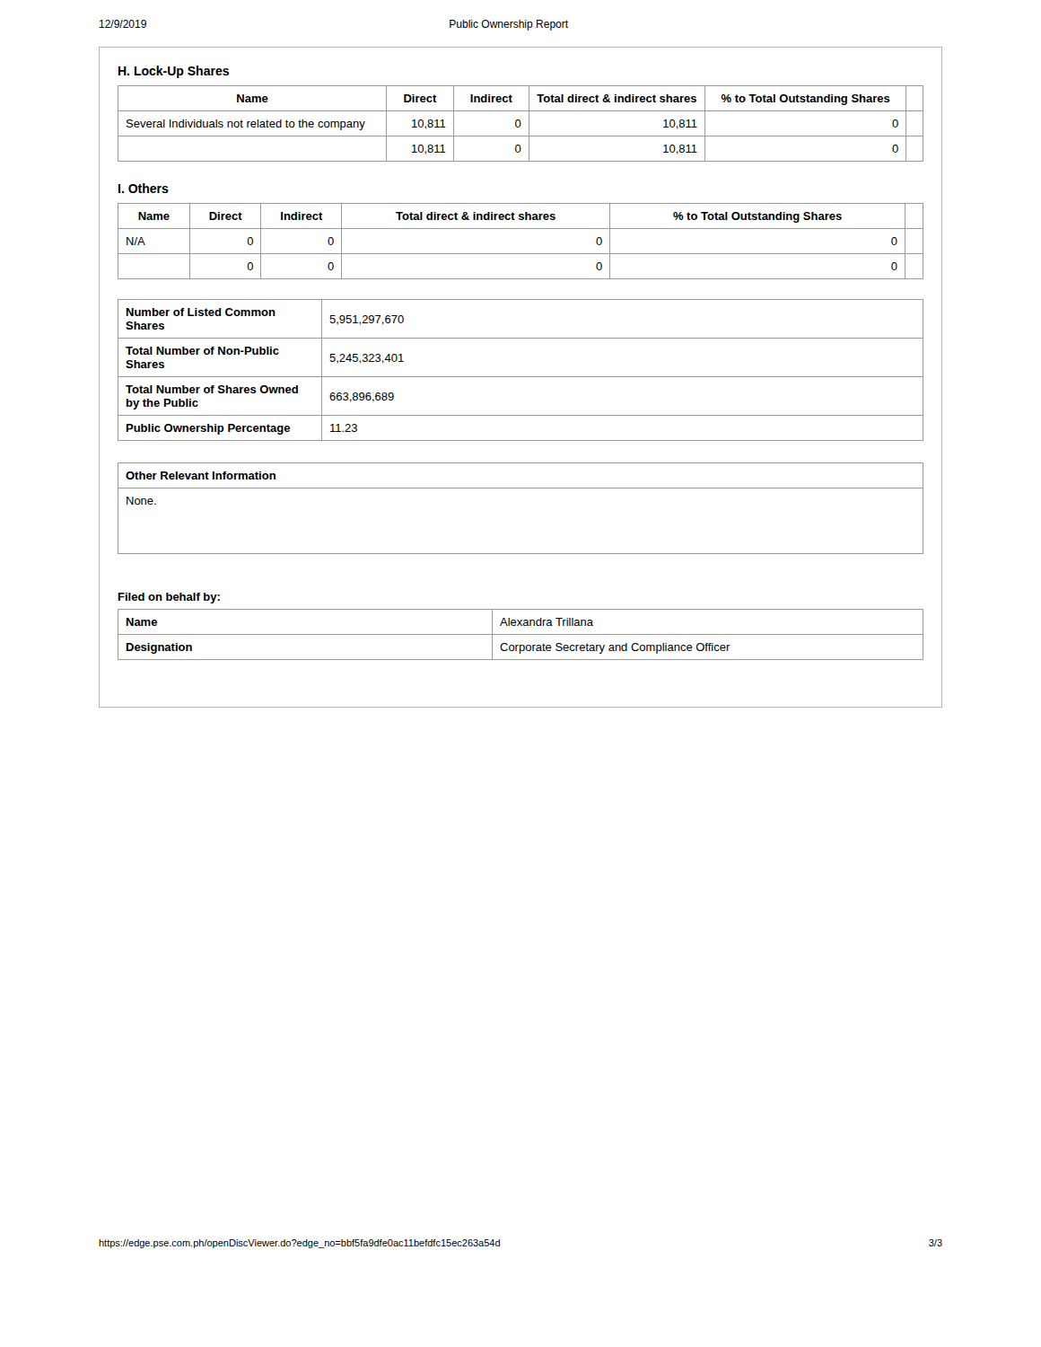12/9/2019
Public Ownership Report
H. Lock-Up Shares
| Name | Direct | Indirect | Total direct & indirect shares | % to Total Outstanding Shares | |
| --- | --- | --- | --- | --- | --- |
| Several Individuals not related to the company | 10,811 | 0 | 10,811 | 0 | |
| | 10,811 | 0 | 10,811 | 0 | |
I. Others
| Name | Direct | Indirect | Total direct & indirect shares | % to Total Outstanding Shares | |
| --- | --- | --- | --- | --- | --- |
| N/A | 0 | 0 | 0 | 0 | |
| | 0 | 0 | 0 | 0 | |
| Number of Listed Common Shares | 5,951,297,670 |
| Total Number of Non-Public Shares | 5,245,323,401 |
| Total Number of Shares Owned by the Public | 663,896,689 |
| Public Ownership Percentage | 11.23 |
| Other Relevant Information |
| --- |
| None. |
Filed on behalf by:
| Name | Alexandra Trillana |
| Designation | Corporate Secretary and Compliance Officer |
https://edge.pse.com.ph/openDiscViewer.do?edge_no=bbf5fa9dfe0ac11befdfc15ec263a54d
3/3